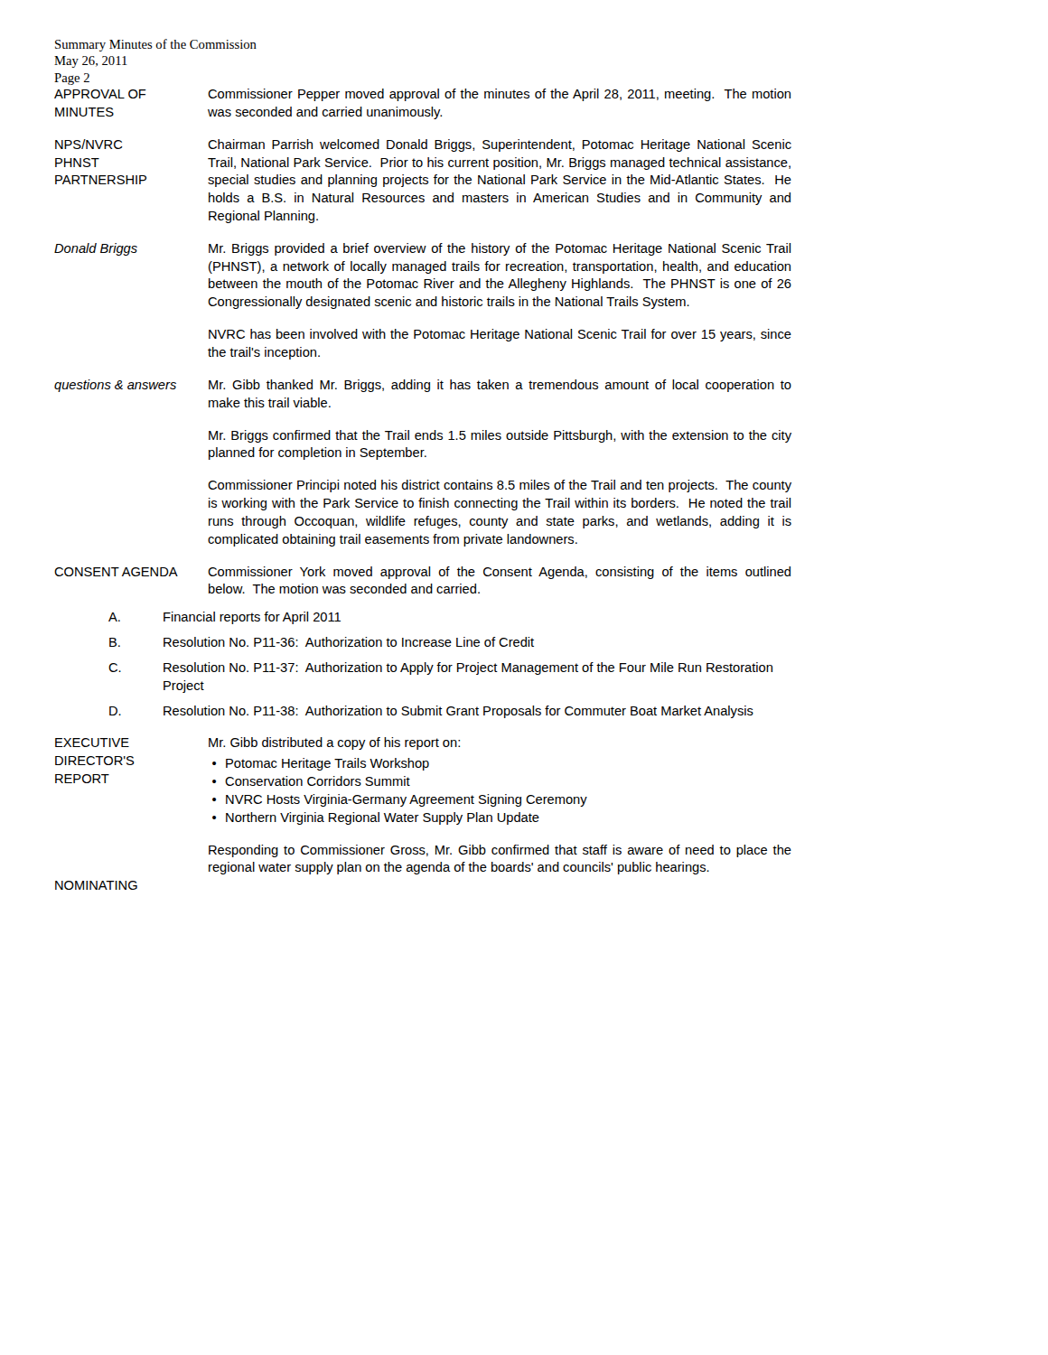Summary Minutes of the Commission
May 26, 2011
Page 2
| APPROVAL OF MINUTES | Commissioner Pepper moved approval of the minutes of the April 28, 2011, meeting. The motion was seconded and carried unanimously. |
| NPS/NVRC PHNST PARTNERSHIP | Chairman Parrish welcomed Donald Briggs, Superintendent, Potomac Heritage National Scenic Trail, National Park Service. Prior to his current position, Mr. Briggs managed technical assistance, special studies and planning projects for the National Park Service in the Mid-Atlantic States. He holds a B.S. in Natural Resources and masters in American Studies and in Community and Regional Planning. |
| Donald Briggs | Mr. Briggs provided a brief overview of the history of the Potomac Heritage National Scenic Trail (PHNST), a network of locally managed trails for recreation, transportation, health, and education between the mouth of the Potomac River and the Allegheny Highlands. The PHNST is one of 26 Congressionally designated scenic and historic trails in the National Trails System. |
| | NVRC has been involved with the Potomac Heritage National Scenic Trail for over 15 years, since the trail's inception. |
| questions & answers | Mr. Gibb thanked Mr. Briggs, adding it has taken a tremendous amount of local cooperation to make this trail viable. |
| | Mr. Briggs confirmed that the Trail ends 1.5 miles outside Pittsburgh, with the extension to the city planned for completion in September. |
| | Commissioner Principi noted his district contains 8.5 miles of the Trail and ten projects. The county is working with the Park Service to finish connecting the Trail within its borders. He noted the trail runs through Occoquan, wildlife refuges, county and state parks, and wetlands, adding it is complicated obtaining trail easements from private landowners. |
| CONSENT AGENDA | Commissioner York moved approval of the Consent Agenda, consisting of the items outlined below. The motion was seconded and carried. |
| A. | Financial reports for April 2011 |
| B. | Resolution No. P11-36: Authorization to Increase Line of Credit |
| C. | Resolution No. P11-37: Authorization to Apply for Project Management of the Four Mile Run Restoration Project |
| D. | Resolution No. P11-38: Authorization to Submit Grant Proposals for Commuter Boat Market Analysis |
| EXECUTIVE DIRECTOR'S REPORT | Mr. Gibb distributed a copy of his report on: Potomac Heritage Trails Workshop Conservation Corridors Summit NVRC Hosts Virginia-Germany Agreement Signing Ceremony Northern Virginia Regional Water Supply Plan Update |
| | Responding to Commissioner Gross, Mr. Gibb confirmed that staff is aware of need to place the regional water supply plan on the agenda of the boards' and councils' public hearings. |
| NOMINATING | |